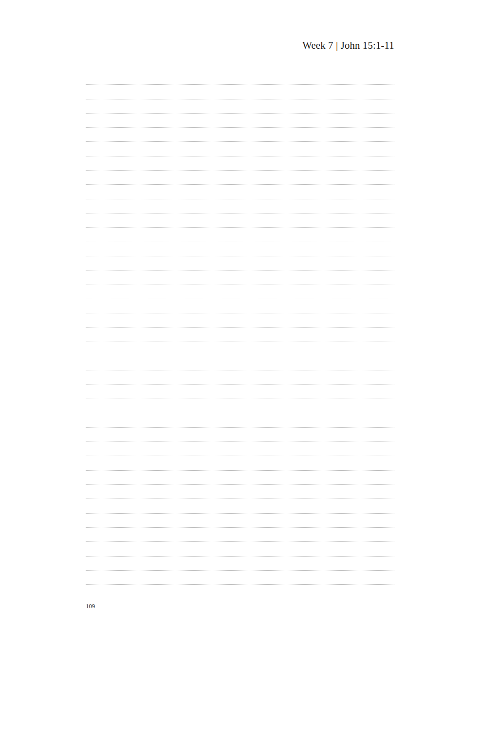Week 7 | John 15:1-11
109